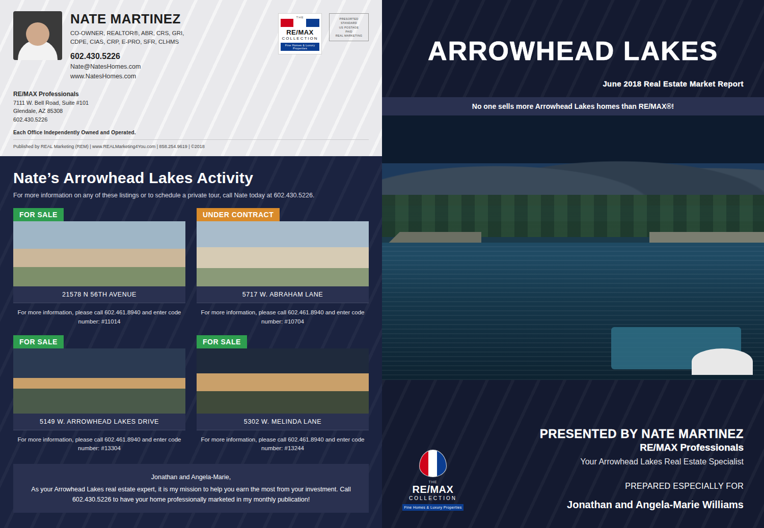THE
RE/MAX
COLLECTION
Fine Homes & Luxury Properties
PRESORTED
STANDARD
US POSTAGE
PAID
REAL MARKETING
NATE MARTINEZ
CO-OWNER, REALTOR®, ABR, CRS, GRI,
CDPE, CIAS, CRP, E-PRO, SFR, CLHMS
602.430.5226
Nate@NatesHomes.com
www.NatesHomes.com
RE/MAX Professionals
7111 W. Bell Road, Suite #101
Glendale, AZ 85308
602.430.5226
Each Office Independently Owned and Operated.
Published by REAL Marketing (REM) | www.REALMarketing4You.com | 858.254.9619 | ©2018
Nate’s Arrowhead Lakes Activity
For more information on any of these listings or to schedule a private tour, call Nate today at 602.430.5226.
FOR SALE
21578 N 56TH AVENUE
For more information, please call 602.461.8940 and enter code number: #11014
UNDER CONTRACT
5717 W. ABRAHAM LANE
For more information, please call 602.461.8940 and enter code number: #10704
FOR SALE
5149 W. ARROWHEAD LAKES DRIVE
For more information, please call 602.461.8940 and enter code number: #13304
FOR SALE
5302 W. MELINDA LANE
For more information, please call 602.461.8940 and enter code number: #13244
Jonathan and Angela-Marie, As your Arrowhead Lakes real estate expert, it is my mission to help you earn the most from your investment. Call 602.430.5226 to have your home professionally marketed in my monthly publication!
ARROWHEAD LAKES
June 2018 Real Estate Market Report
No one sells more Arrowhead Lakes homes than RE/MAX®!
THE
RE/MAX
COLLECTION
Fine Homes & Luxury Properties
PRESENTED BY NATE MARTINEZ
RE/MAX Professionals
Your Arrowhead Lakes Real Estate Specialist
PREPARED ESPECIALLY FOR
Jonathan and Angela-Marie Williams